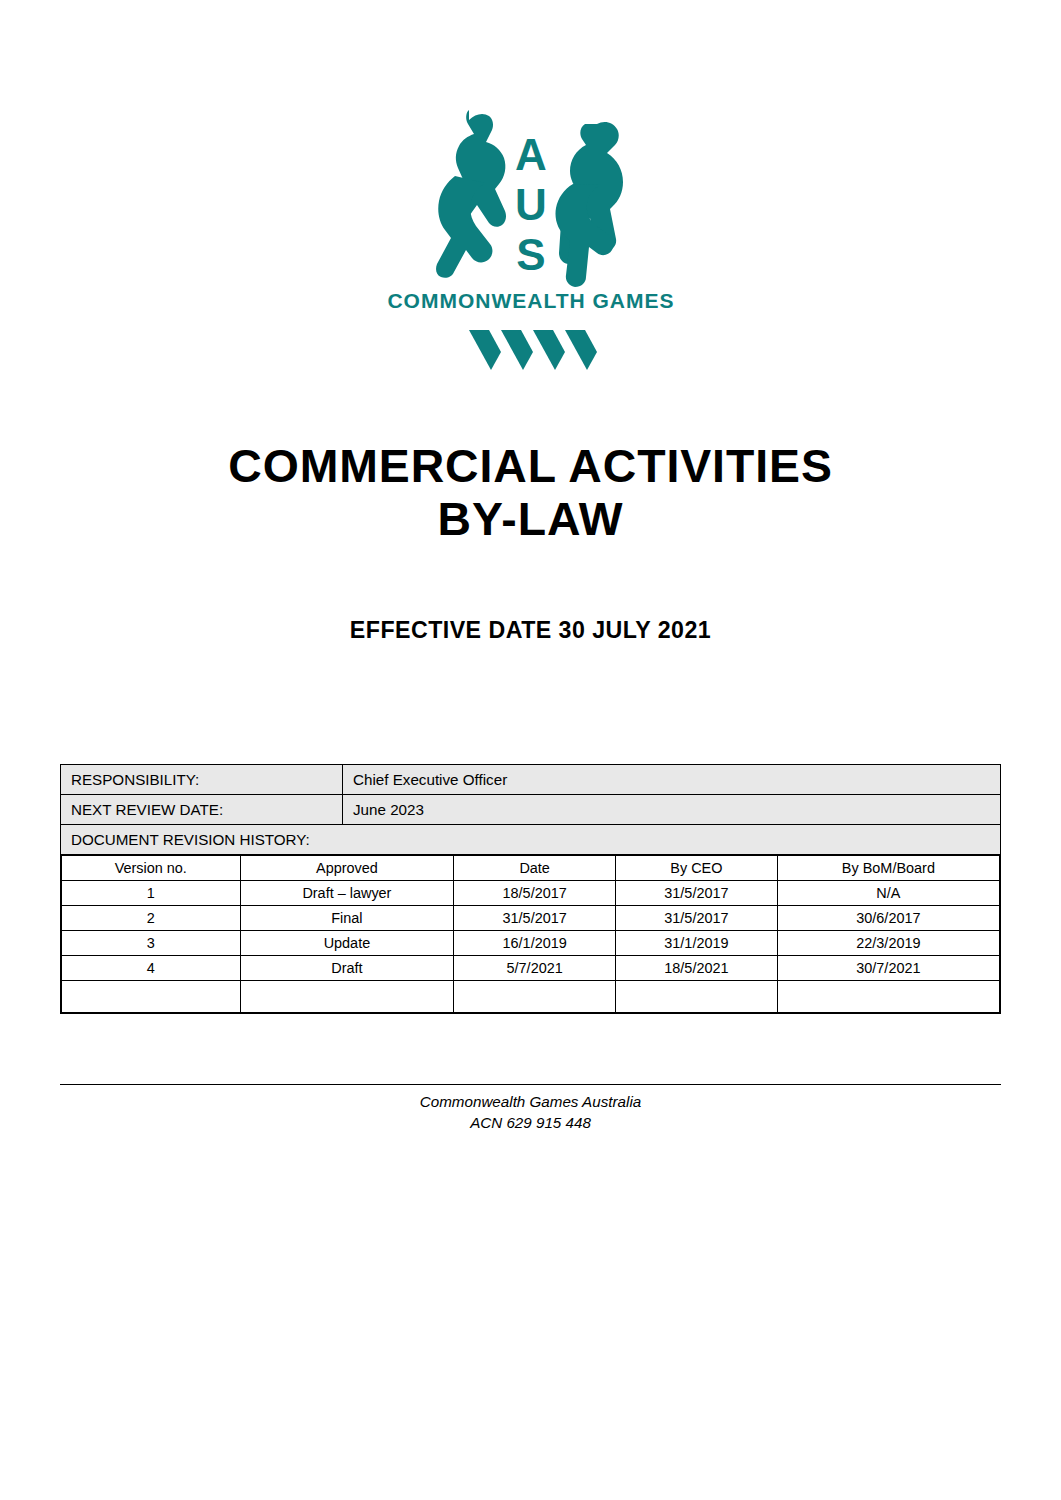A U S COMMONWEALTH GAMES
Commercial Activities
By-Law
Effective Date 30 July 2021
| RESPONSIBILITY: | Chief Executive Officer |
| NEXT REVIEW DATE: | June 2023 |
| DOCUMENT REVISION HISTORY: |
| / Version no. / Approved / Date / By CEO / By BoM/Board / / --- / --- / --- / --- / --- / / 1 / Draft – lawyer / 18/5/2017 / 31/5/2017 / N/A / / 2 / Final / 31/5/2017 / 31/5/2017 / 30/6/2017 / / 3 / Update / 16/1/2019 / 31/1/2019 / 22/3/2019 / / 4 / Draft / 5/7/2021 / 18/5/2021 / 30/7/2021 / |
Commonwealth Games Australia
ACN 629 915 448